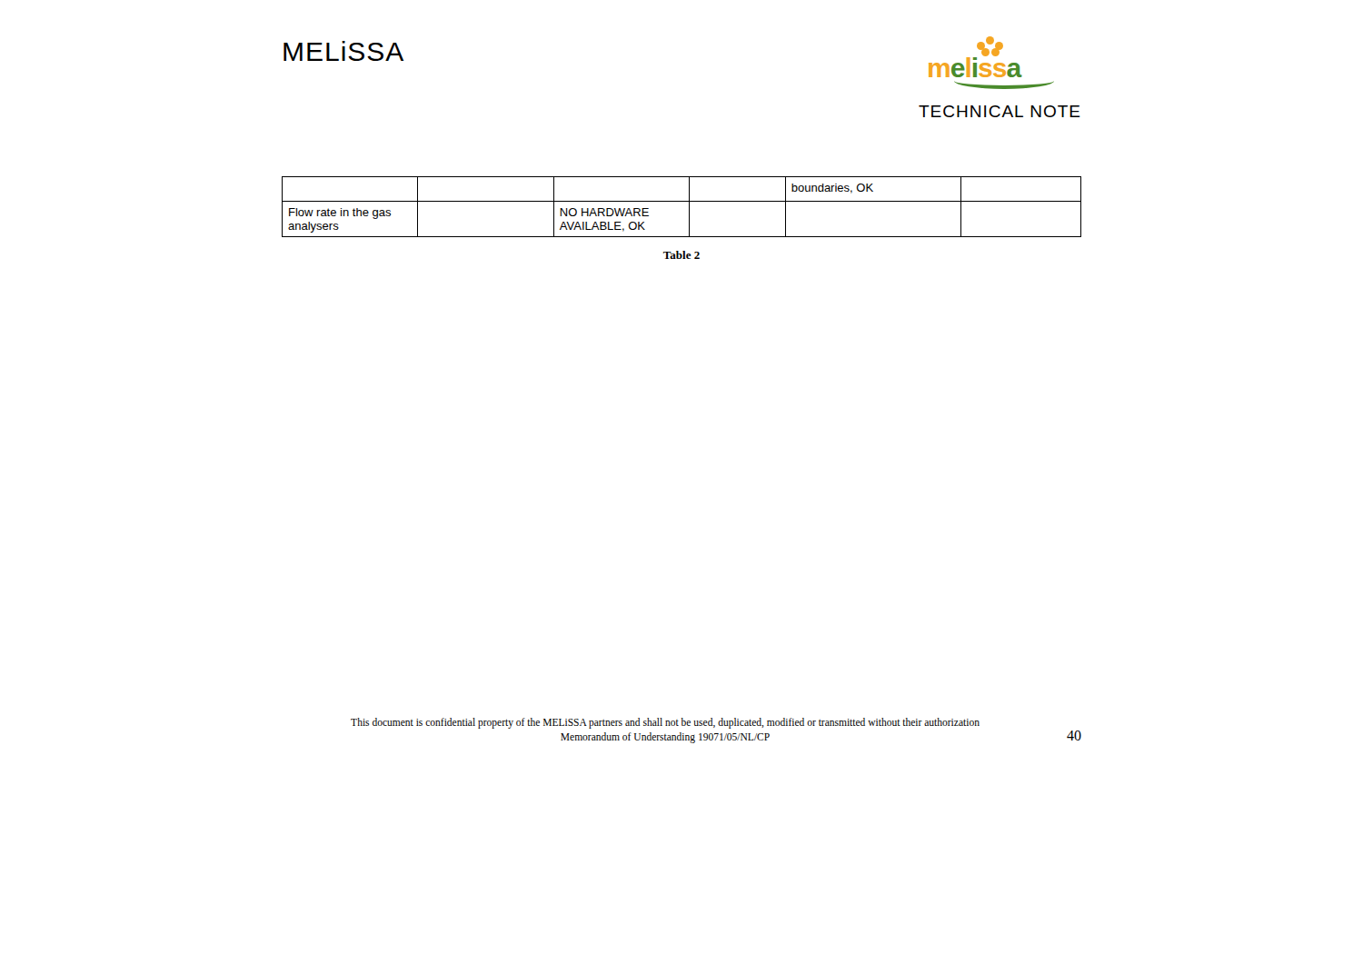MELiSSA
melissa
TECHNICAL NOTE
| | | | | boundaries, OK | |
| Flow rate in the gas analysers | | NO HARDWARE AVAILABLE, OK | | | |
Table 2
This document is confidential property of the MELiSSA partners and shall not be used, duplicated, modified or transmitted without their authorization
Memorandum of Understanding 19071/05/NL/CP
40